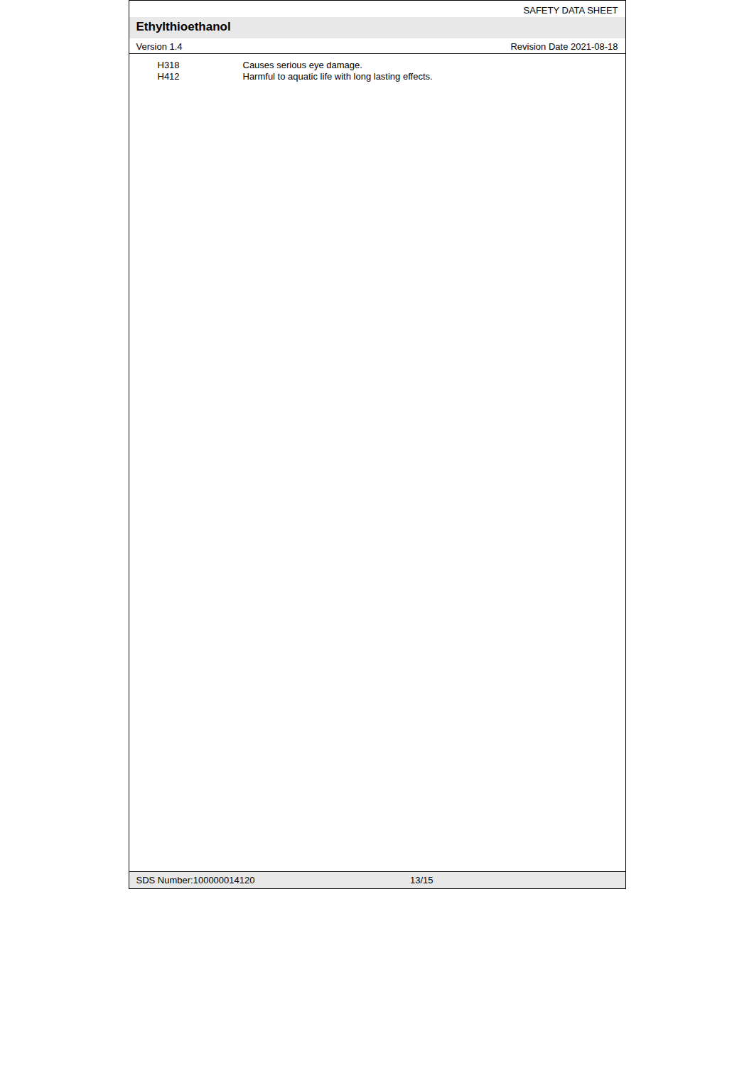SAFETY DATA SHEET
Ethylthioethanol
Version 1.4 Revision Date 2021-08-18
| H318 | Causes serious eye damage. |
| H412 | Harmful to aquatic life with long lasting effects. |
SDS Number:100000014120 13/15